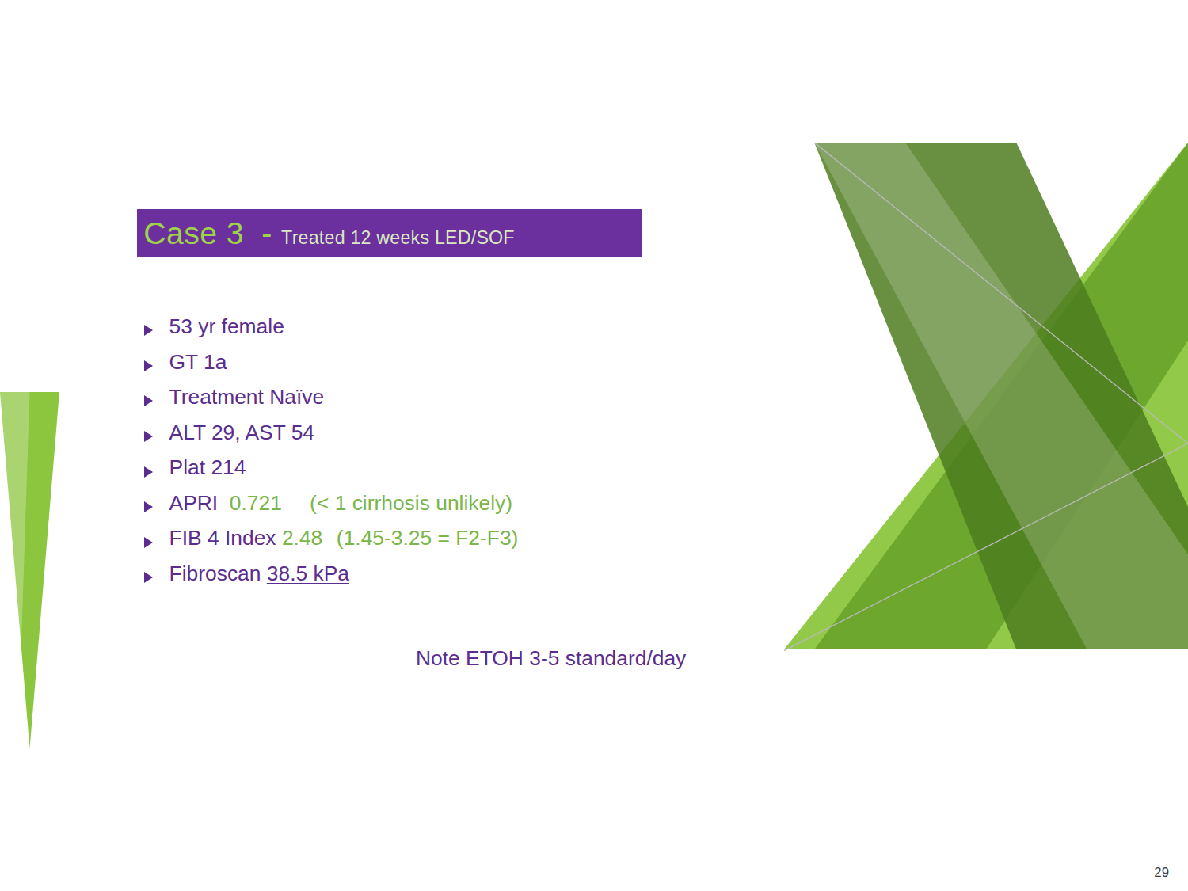Case 3 - Treated 12 weeks LED/SOF
53 yr female
GT 1a
Treatment Naïve
ALT 29, AST 54
Plat 214
APRI 0.721 (< 1 cirrhosis unlikely)
FIB 4 Index 2.48 (1.45-3.25 = F2-F3)
Fibroscan 38.5 kPa
Note ETOH 3-5 standard/day
29